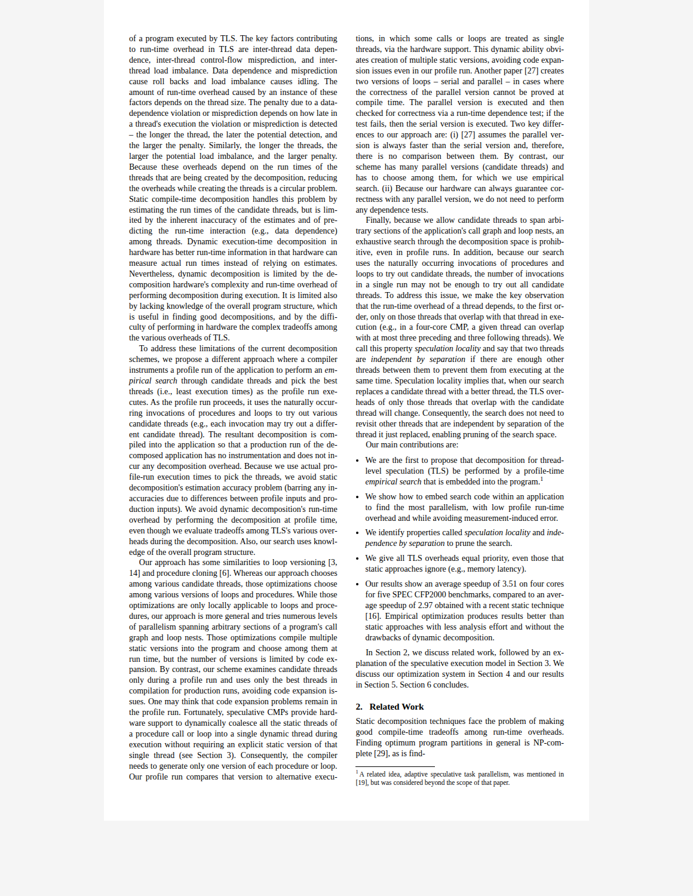of a program executed by TLS. The key factors contributing to run-time overhead in TLS are inter-thread data dependence, inter-thread control-flow misprediction, and inter-thread load imbalance. Data dependence and misprediction cause roll backs and load imbalance causes idling. The amount of run-time overhead caused by an instance of these factors depends on the thread size. The penalty due to a data-dependence violation or misprediction depends on how late in a thread's execution the violation or misprediction is detected – the longer the thread, the later the potential detection, and the larger the penalty. Similarly, the longer the threads, the larger the potential load imbalance, and the larger penalty. Because these overheads depend on the run times of the threads that are being created by the decomposition, reducing the overheads while creating the threads is a circular problem. Static compile-time decomposition handles this problem by estimating the run times of the candidate threads, but is limited by the inherent inaccuracy of the estimates and of predicting the run-time interaction (e.g., data dependence) among threads. Dynamic execution-time decomposition in hardware has better run-time information in that hardware can measure actual run times instead of relying on estimates. Nevertheless, dynamic decomposition is limited by the decomposition hardware's complexity and run-time overhead of performing decomposition during execution. It is limited also by lacking knowledge of the overall program structure, which is useful in finding good decompositions, and by the difficulty of performing in hardware the complex tradeoffs among the various overheads of TLS.
To address these limitations of the current decomposition schemes, we propose a different approach where a compiler instruments a profile run of the application to perform an empirical search through candidate threads and pick the best threads (i.e., least execution times) as the profile run executes. As the profile run proceeds, it uses the naturally occurring invocations of procedures and loops to try out various candidate threads (e.g., each invocation may try out a different candidate thread). The resultant decomposition is compiled into the application so that a production run of the decomposed application has no instrumentation and does not incur any decomposition overhead. Because we use actual profile-run execution times to pick the threads, we avoid static decomposition's estimation accuracy problem (barring any inaccuracies due to differences between profile inputs and production inputs). We avoid dynamic decomposition's run-time overhead by performing the decomposition at profile time, even though we evaluate tradeoffs among TLS's various overheads during the decomposition. Also, our search uses knowledge of the overall program structure.
Our approach has some similarities to loop versioning [3, 14] and procedure cloning [6]. Whereas our approach chooses among various candidate threads, those optimizations choose among various versions of loops and procedures. While those optimizations are only locally applicable to loops and procedures, our approach is more general and tries numerous levels of parallelism spanning arbitrary sections of a program's call graph and loop nests. Those optimizations compile multiple static versions into the program and choose among them at run time, but the number of versions is limited by code expansion. By contrast, our scheme examines candidate threads only during a profile run and uses only the best threads in compilation for production runs, avoiding code expansion issues. One may think that code expansion problems remain in the profile run. Fortunately, speculative CMPs provide hardware support to dynamically coalesce all the static threads of a procedure call or loop into a single dynamic thread during execution without requiring an explicit static version of that single thread (see Section 3). Consequently, the compiler needs to generate only one version of each procedure or loop. Our profile run compares that version to alternative executions, in which some calls or loops are treated as single threads, via the hardware support. This dynamic ability obviates creation of multiple static versions, avoiding code expansion issues even in our profile run. Another paper [27] creates two versions of loops – serial and parallel – in cases where the correctness of the parallel version cannot be proved at compile time. The parallel version is executed and then checked for correctness via a run-time dependence test; if the test fails, then the serial version is executed. Two key differences to our approach are: (i) [27] assumes the parallel version is always faster than the serial version and, therefore, there is no comparison between them. By contrast, our scheme has many parallel versions (candidate threads) and has to choose among them, for which we use empirical search. (ii) Because our hardware can always guarantee correctness with any parallel version, we do not need to perform any dependence tests.
Finally, because we allow candidate threads to span arbitrary sections of the application's call graph and loop nests, an exhaustive search through the decomposition space is prohibitive, even in profile runs. In addition, because our search uses the naturally occurring invocations of procedures and loops to try out candidate threads, the number of invocations in a single run may not be enough to try out all candidate threads. To address this issue, we make the key observation that the run-time overhead of a thread depends, to the first order, only on those threads that overlap with that thread in execution (e.g., in a four-core CMP, a given thread can overlap with at most three preceding and three following threads). We call this property speculation locality and say that two threads are independent by separation if there are enough other threads between them to prevent them from executing at the same time. Speculation locality implies that, when our search replaces a candidate thread with a better thread, the TLS overheads of only those threads that overlap with the candidate thread will change. Consequently, the search does not need to revisit other threads that are independent by separation of the thread it just replaced, enabling pruning of the search space.
Our main contributions are:
We are the first to propose that decomposition for thread-level speculation (TLS) be performed by a profile-time empirical search that is embedded into the program.1
We show how to embed search code within an application to find the most parallelism, with low profile run-time overhead and while avoiding measurement-induced error.
We identify properties called speculation locality and independence by separation to prune the search.
We give all TLS overheads equal priority, even those that static approaches ignore (e.g., memory latency).
Our results show an average speedup of 3.51 on four cores for five SPEC CFP2000 benchmarks, compared to an average speedup of 2.97 obtained with a recent static technique [16]. Empirical optimization produces results better than static approaches with less analysis effort and without the drawbacks of dynamic decomposition.
In Section 2, we discuss related work, followed by an explanation of the speculative execution model in Section 3. We discuss our optimization system in Section 4 and our results in Section 5. Section 6 concludes.
2. Related Work
Static decomposition techniques face the problem of making good compile-time tradeoffs among run-time overheads. Finding optimum program partitions in general is NP-complete [29], as is find-
1A related idea, adaptive speculative task parallelism, was mentioned in [19], but was considered beyond the scope of that paper.